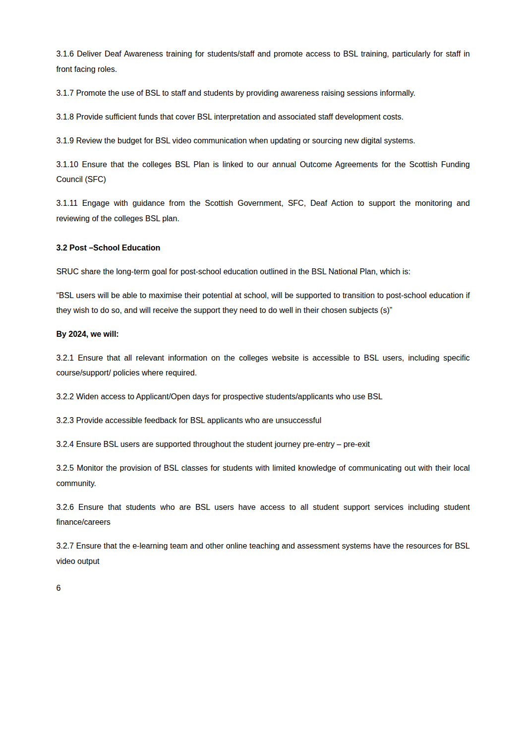3.1.6 Deliver Deaf Awareness training for students/staff and promote access to BSL training, particularly for staff in front facing roles.
3.1.7 Promote the use of BSL to staff and students by providing awareness raising sessions informally.
3.1.8 Provide sufficient funds that cover BSL interpretation and associated staff development costs.
3.1.9 Review the budget for BSL video communication when updating or sourcing new digital systems.
3.1.10 Ensure that the colleges BSL Plan is linked to our annual Outcome Agreements for the Scottish Funding Council (SFC)
3.1.11 Engage with guidance from the Scottish Government, SFC, Deaf Action to support the monitoring and reviewing of the colleges BSL plan.
3.2 Post –School Education
SRUC share the long-term goal for post-school education outlined in the BSL National Plan, which is:
“BSL users will be able to maximise their potential at school, will be supported to transition to post-school education if they wish to do so, and will receive the support they need to do well in their chosen subjects (s)”
By 2024, we will:
3.2.1 Ensure that all relevant information on the colleges website is accessible to BSL users, including specific course/support/ policies where required.
3.2.2 Widen access to Applicant/Open days for prospective students/applicants who use BSL
3.2.3 Provide accessible feedback for BSL applicants who are unsuccessful
3.2.4 Ensure BSL users are supported throughout the student journey pre-entry – pre-exit
3.2.5 Monitor the provision of BSL classes for students with limited knowledge of communicating out with their local community.
3.2.6 Ensure that students who are BSL users have access to all student support services including student finance/careers
3.2.7 Ensure that the e-learning team and other online teaching and assessment systems have the resources for BSL video output
6